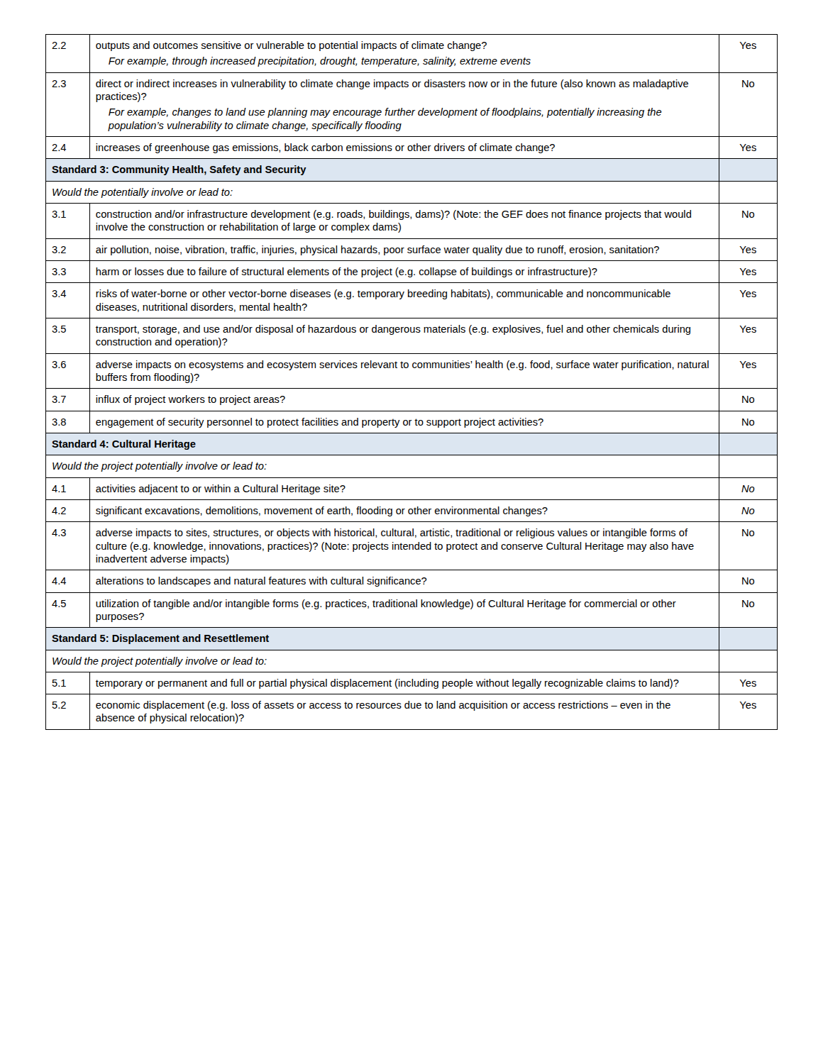| 2.2 | outputs and outcomes sensitive or vulnerable to potential impacts of climate change? For example, through increased precipitation, drought, temperature, salinity, extreme events | Yes |
| 2.3 | direct or indirect increases in vulnerability to climate change impacts or disasters now or in the future (also known as maladaptive practices)? For example, changes to land use planning may encourage further development of floodplains, potentially increasing the population’s vulnerability to climate change, specifically flooding | No |
| 2.4 | increases of greenhouse gas emissions, black carbon emissions or other drivers of climate change? | Yes |
| Standard 3: Community Health, Safety and Security | |
| Would the potentially involve or lead to: | |
| 3.1 | construction and/or infrastructure development (e.g. roads, buildings, dams)? (Note: the GEF does not finance projects that would involve the construction or rehabilitation of large or complex dams) | No |
| 3.2 | air pollution, noise, vibration, traffic, injuries, physical hazards, poor surface water quality due to runoff, erosion, sanitation? | Yes |
| 3.3 | harm or losses due to failure of structural elements of the project (e.g. collapse of buildings or infrastructure)? | Yes |
| 3.4 | risks of water-borne or other vector-borne diseases (e.g. temporary breeding habitats), communicable and noncommunicable diseases, nutritional disorders, mental health? | Yes |
| 3.5 | transport, storage, and use and/or disposal of hazardous or dangerous materials (e.g. explosives, fuel and other chemicals during construction and operation)? | Yes |
| 3.6 | adverse impacts on ecosystems and ecosystem services relevant to communities’ health (e.g. food, surface water purification, natural buffers from flooding)? | Yes |
| 3.7 | influx of project workers to project areas? | No |
| 3.8 | engagement of security personnel to protect facilities and property or to support project activities? | No |
| Standard 4: Cultural Heritage | |
| Would the project potentially involve or lead to: | |
| 4.1 | activities adjacent to or within a Cultural Heritage site? | No |
| 4.2 | significant excavations, demolitions, movement of earth, flooding or other environmental changes? | No |
| 4.3 | adverse impacts to sites, structures, or objects with historical, cultural, artistic, traditional or religious values or intangible forms of culture (e.g. knowledge, innovations, practices)? (Note: projects intended to protect and conserve Cultural Heritage may also have inadvertent adverse impacts) | No |
| 4.4 | alterations to landscapes and natural features with cultural significance? | No |
| 4.5 | utilization of tangible and/or intangible forms (e.g. practices, traditional knowledge) of Cultural Heritage for commercial or other purposes? | No |
| Standard 5: Displacement and Resettlement | |
| Would the project potentially involve or lead to: | |
| 5.1 | temporary or permanent and full or partial physical displacement (including people without legally recognizable claims to land)? | Yes |
| 5.2 | economic displacement (e.g. loss of assets or access to resources due to land acquisition or access restrictions – even in the absence of physical relocation)? | Yes |